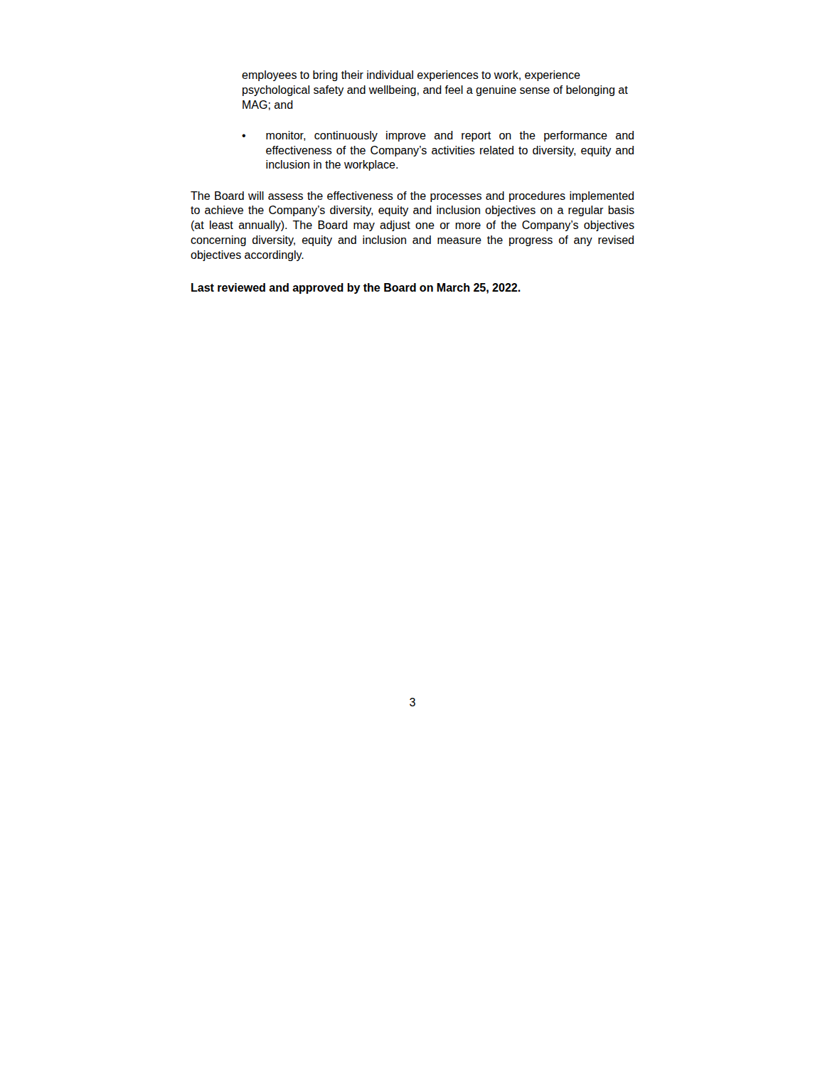employees to bring their individual experiences to work, experience psychological safety and wellbeing, and feel a genuine sense of belonging at MAG; and
monitor, continuously improve and report on the performance and effectiveness of the Company’s activities related to diversity, equity and inclusion in the workplace.
The Board will assess the effectiveness of the processes and procedures implemented to achieve the Company’s diversity, equity and inclusion objectives on a regular basis (at least annually). The Board may adjust one or more of the Company’s objectives concerning diversity, equity and inclusion and measure the progress of any revised objectives accordingly.
Last reviewed and approved by the Board on March 25, 2022.
3